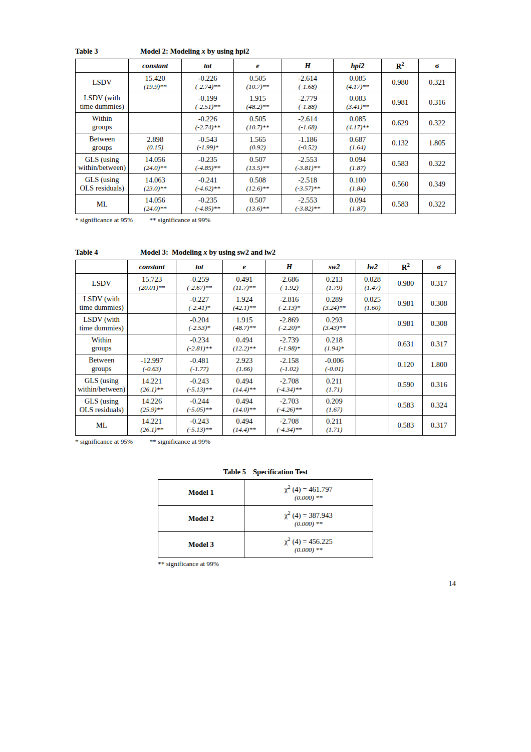Table 3 Model 2: Modeling x by using hpi2
| | constant | tot | e | H | hpi2 | R 2 | σ |
| --- | --- | --- | --- | --- | --- | --- | --- |
| LSDV | 15.420 (19.9)** | -0.226 (-2.74)** | 0.505 (10.7)** | -2.614 (-1.68) | 0.085 (4.17)** | 0.980 | 0.321 |
| LSDV (with time dummies) | | -0.199 (-2.51)** | 1.915 (48.2)** | -2.779 (-1.88) | 0.083 (3.41)** | 0.981 | 0.316 |
| Within groups | | -0.226 (-2.74)** | 0.505 (10.7)** | -2.614 (-1.68) | 0.085 (4.17)** | 0.629 | 0.322 |
| Between groups | 2.898 (0.15) | -0.543 (-1.99)* | 1.565 (0.92) | -1.186 (-0.52) | 0.687 (1.64) | 0.132 | 1.805 |
| GLS (using within/between) | 14.056 (24.0)** | -0.235 (-4.85)** | 0.507 (13.5)** | -2.553 (-3.81)** | 0.094 (1.87) | 0.583 | 0.322 |
| GLS (using OLS residuals) | 14.063 (23.0)** | -0.241 (-4.62)** | 0.508 (12.6)** | -2.518 (-3.57)** | 0.100 (1.84) | 0.560 | 0.349 |
| ML | 14.056 (24.0)** | -0.235 (-4.85)** | 0.507 (13.6)** | -2.553 (-3.82)** | 0.094 (1.87) | 0.583 | 0.322 |
* significance at 95% ** significance at 99%
Table 4 Model 3: Modeling x by using sw2 and lw2
| | constant | tot | e | H | sw2 | lw2 | R 2 | σ |
| --- | --- | --- | --- | --- | --- | --- | --- | --- |
| LSDV | 15.723 (20.01)** | -0.259 (-2.67)** | 0.491 (11.7)** | -2.686 (-1.92) | 0.213 (1.79) | 0.028 (1.47) | 0.980 | 0.317 |
| LSDV (with time dummies) | | -0.227 (-2.41)* | 1.924 (42.1)** | -2.816 (-2.13)* | 0.289 (3.24)** | 0.025 (1.60) | 0.981 | 0.308 |
| LSDV (with time dummies) | | -0.204 (-2.53)* | 1.915 (48.7)** | -2.869 (-2.20)* | 0.293 (3.43)** | | 0.981 | 0.308 |
| Within groups | | -0.234 (-2.81)** | 0.494 (12.2)** | -2.739 (-1.98)* | 0.218 (1.94)* | | 0.631 | 0.317 |
| Between groups | -12.997 (-0.63) | -0.481 (-1.77) | 2.923 (1.66) | -2.158 (-1.02) | -0.006 (-0.01) | | 0.120 | 1.800 |
| GLS (using within/between) | 14.221 (26.1)** | -0.243 (-5.13)** | 0.494 (14.4)** | -2.708 (-4.34)** | 0.211 (1.71) | | 0.590 | 0.316 |
| GLS (using OLS residuals) | 14.226 (25.9)** | -0.244 (-5.05)** | 0.494 (14.0)** | -2.703 (-4.26)** | 0.209 (1.67) | | 0.583 | 0.324 |
| ML | 14.221 (26.1)** | -0.243 (-5.13)** | 0.494 (14.4)** | -2.708 (-4.34)** | 0.211 (1.71) | | 0.583 | 0.317 |
* significance at 95% ** significance at 99%
Table 5 Specification Test
| Model 1 | χ 2 (4) = 461.797 (0.000) ** |
| Model 2 | χ 2 (4) = 387.943 (0.000) ** |
| Model 3 | χ 2 (4) = 456.225 (0.000) ** |
** significance at 99%
14